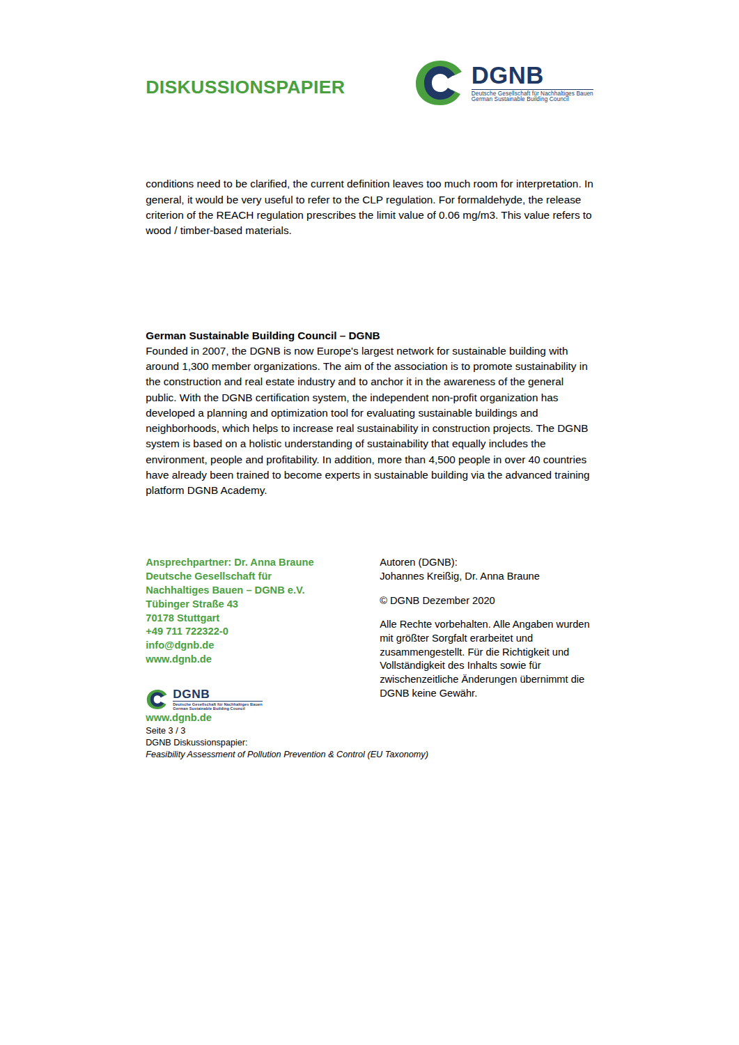DISKUSSIONSPAPIER
DGNB
Deutsche Gesellschaft für Nachhaltiges Bauen German Sustainable Building Council
conditions need to be clarified, the current definition leaves too much room for interpretation. In general, it would be very useful to refer to the CLP regulation. For formaldehyde, the release criterion of the REACH regulation prescribes the limit value of 0.06 mg/m3. This value refers to wood / timber-based materials.
German Sustainable Building Council – DGNB
Founded in 2007, the DGNB is now Europe's largest network for sustainable building with around 1,300 member organizations. The aim of the association is to promote sustainability in the construction and real estate industry and to anchor it in the awareness of the general public. With the DGNB certification system, the independent non-profit organization has developed a planning and optimization tool for evaluating sustainable buildings and neighborhoods, which helps to increase real sustainability in construction projects. The DGNB system is based on a holistic understanding of sustainability that equally includes the environment, people and profitability. In addition, more than 4,500 people in over 40 countries have already been trained to become experts in sustainable building via the advanced training platform DGNB Academy.
Ansprechpartner: Dr. Anna Braune
Deutsche Gesellschaft für
Nachhaltiges Bauen – DGNB e.V.
Tübinger Straße 43
70178 Stuttgart
+49 711 722322-0
info@dgnb.de
www.dgnb.de
DGNB
Deutsche Gesellschaft für Nachhaltiges Bauen German Sustainable Building Council
www.dgnb.de
Autoren (DGNB):
Johannes Kreißig, Dr. Anna Braune
© DGNB Dezember 2020
Alle Rechte vorbehalten. Alle Angaben wurden mit größter Sorgfalt erarbeitet und zusammengestellt. Für die Richtigkeit und Vollständigkeit des Inhalts sowie für zwischenzeitliche Änderungen übernimmt die DGNB keine Gewähr.
Seite 3 / 3
DGNB Diskussionspapier:
Feasibility Assessment of Pollution Prevention & Control (EU Taxonomy)